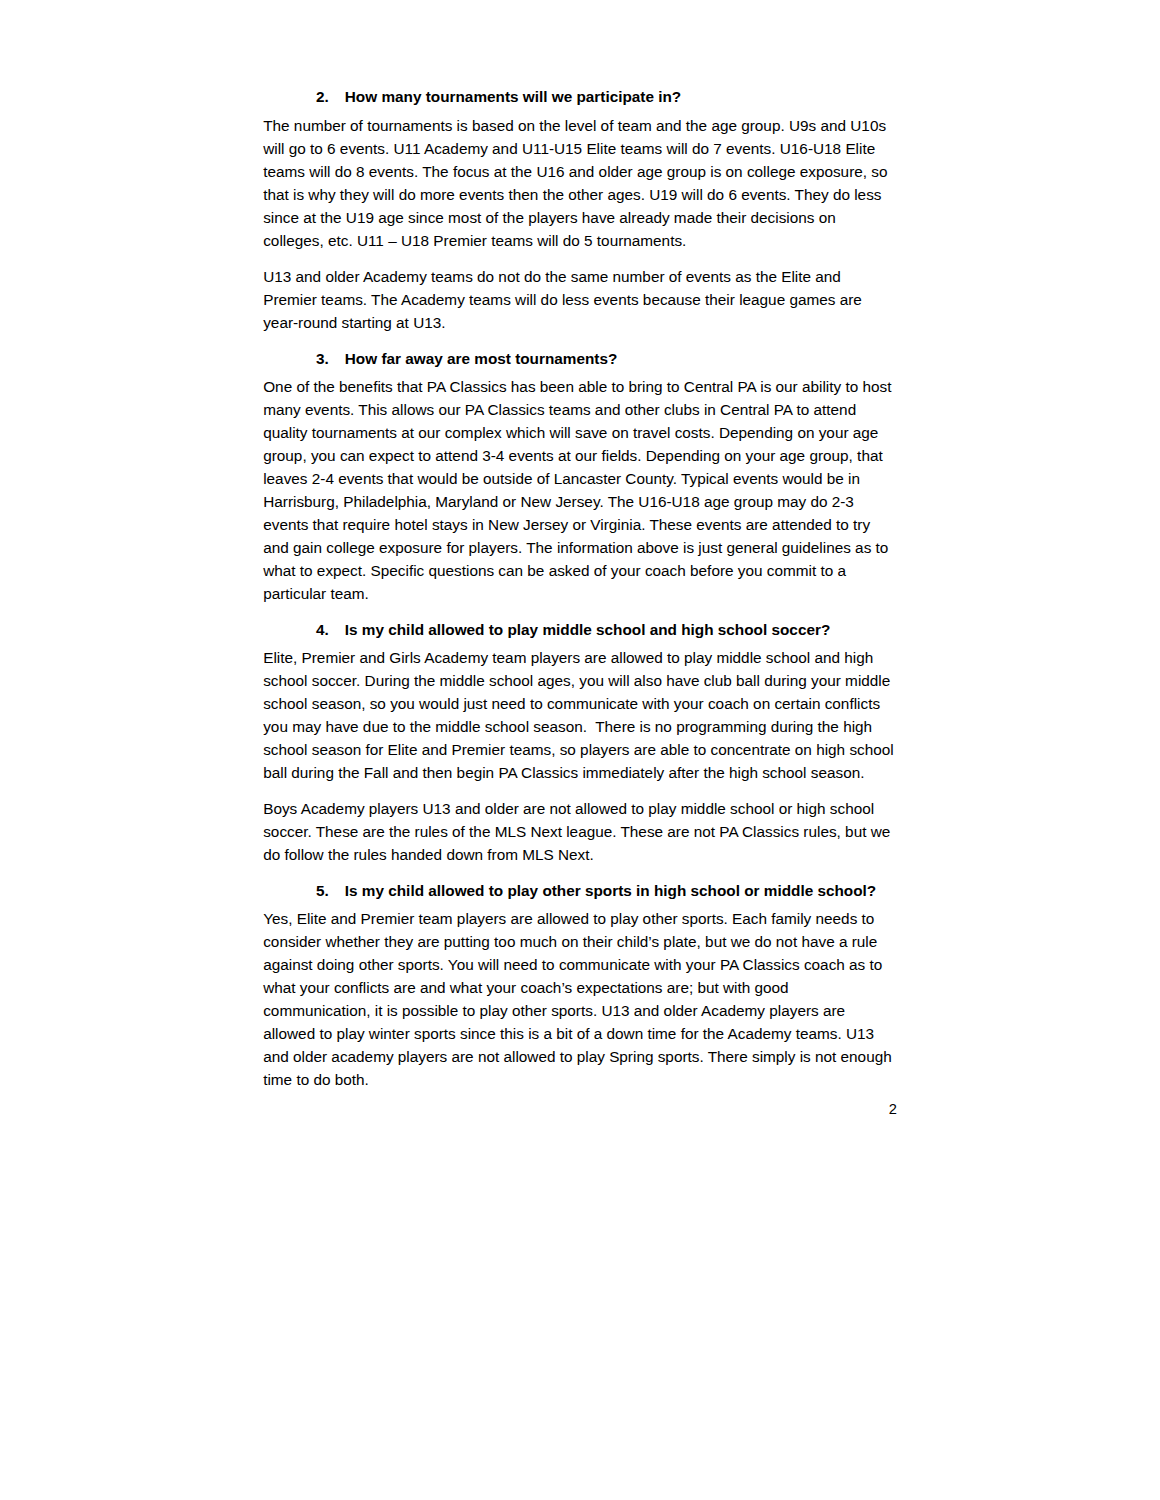2. How many tournaments will we participate in?
The number of tournaments is based on the level of team and the age group. U9s and U10s will go to 6 events. U11 Academy and U11-U15 Elite teams will do 7 events. U16-U18 Elite teams will do 8 events. The focus at the U16 and older age group is on college exposure, so that is why they will do more events then the other ages. U19 will do 6 events. They do less since at the U19 age since most of the players have already made their decisions on colleges, etc. U11 – U18 Premier teams will do 5 tournaments.
U13 and older Academy teams do not do the same number of events as the Elite and Premier teams. The Academy teams will do less events because their league games are year-round starting at U13.
3. How far away are most tournaments?
One of the benefits that PA Classics has been able to bring to Central PA is our ability to host many events. This allows our PA Classics teams and other clubs in Central PA to attend quality tournaments at our complex which will save on travel costs. Depending on your age group, you can expect to attend 3-4 events at our fields. Depending on your age group, that leaves 2-4 events that would be outside of Lancaster County. Typical events would be in Harrisburg, Philadelphia, Maryland or New Jersey. The U16-U18 age group may do 2-3 events that require hotel stays in New Jersey or Virginia. These events are attended to try and gain college exposure for players. The information above is just general guidelines as to what to expect. Specific questions can be asked of your coach before you commit to a particular team.
4. Is my child allowed to play middle school and high school soccer?
Elite, Premier and Girls Academy team players are allowed to play middle school and high school soccer. During the middle school ages, you will also have club ball during your middle school season, so you would just need to communicate with your coach on certain conflicts you may have due to the middle school season. There is no programming during the high school season for Elite and Premier teams, so players are able to concentrate on high school ball during the Fall and then begin PA Classics immediately after the high school season.
Boys Academy players U13 and older are not allowed to play middle school or high school soccer. These are the rules of the MLS Next league. These are not PA Classics rules, but we do follow the rules handed down from MLS Next.
5. Is my child allowed to play other sports in high school or middle school?
Yes, Elite and Premier team players are allowed to play other sports. Each family needs to consider whether they are putting too much on their child’s plate, but we do not have a rule against doing other sports. You will need to communicate with your PA Classics coach as to what your conflicts are and what your coach’s expectations are; but with good communication, it is possible to play other sports. U13 and older Academy players are allowed to play winter sports since this is a bit of a down time for the Academy teams. U13 and older academy players are not allowed to play Spring sports. There simply is not enough time to do both.
2